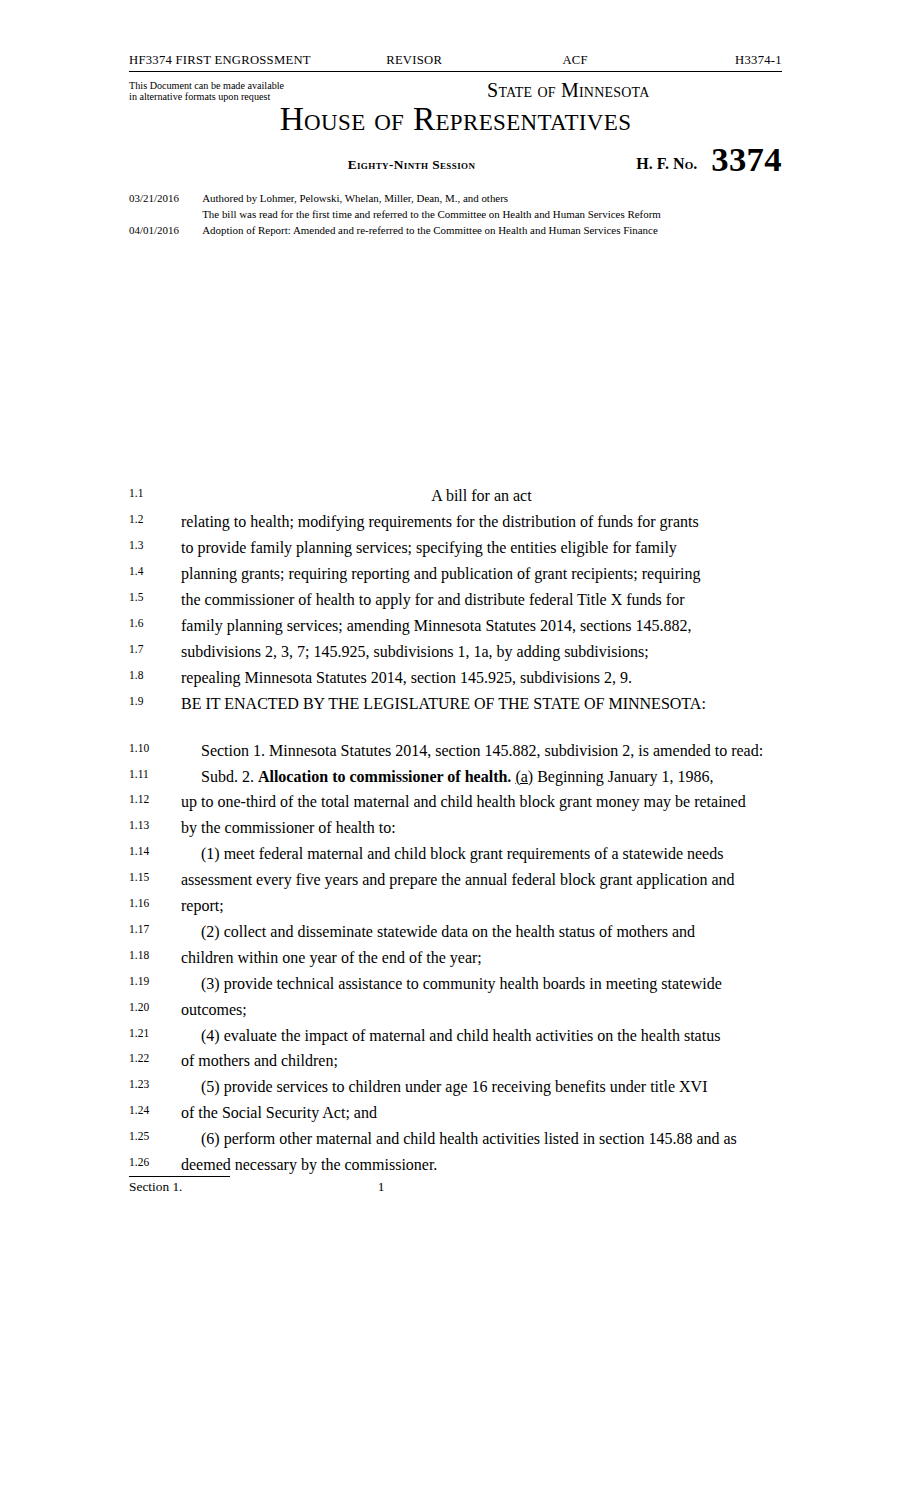HF3374 FIRST ENGROSSMENT
REVISOR
ACF
H3374-1
This Document can be made available
in alternative formats upon request
State of Minnesota
House of Representatives
Eighty-Ninth Session
H. F. No. 3374
| 03/21/2016 | Authored by Lohmer, Pelowski, Whelan, Miller, Dean, M., and others |
| | The bill was read for the first time and referred to the Committee on Health and Human Services Reform |
| 04/01/2016 | Adoption of Report: Amended and re-referred to the Committee on Health and Human Services Finance |
| 1.1 | A bill for an act |
| 1.2 | relating to health; modifying requirements for the distribution of funds for grants |
| 1.3 | to provide family planning services; specifying the entities eligible for family |
| 1.4 | planning grants; requiring reporting and publication of grant recipients; requiring |
| 1.5 | the commissioner of health to apply for and distribute federal Title X funds for |
| 1.6 | family planning services; amending Minnesota Statutes 2014, sections 145.882, |
| 1.7 | subdivisions 2, 3, 7; 145.925, subdivisions 1, 1a, by adding subdivisions; |
| 1.8 | repealing Minnesota Statutes 2014, section 145.925, subdivisions 2, 9. |
| 1.9 | BE IT ENACTED BY THE LEGISLATURE OF THE STATE OF MINNESOTA: |
| 1.10 | Section 1. Minnesota Statutes 2014, section 145.882, subdivision 2, is amended to read: |
| 1.11 | Subd. 2. Allocation to commissioner of health. (a) Beginning January 1, 1986, |
| 1.12 | up to one-third of the total maternal and child health block grant money may be retained |
| 1.13 | by the commissioner of health to: |
| 1.14 | (1) meet federal maternal and child block grant requirements of a statewide needs |
| 1.15 | assessment every five years and prepare the annual federal block grant application and |
| 1.16 | report; |
| 1.17 | (2) collect and disseminate statewide data on the health status of mothers and |
| 1.18 | children within one year of the end of the year; |
| 1.19 | (3) provide technical assistance to community health boards in meeting statewide |
| 1.20 | outcomes; |
| 1.21 | (4) evaluate the impact of maternal and child health activities on the health status |
| 1.22 | of mothers and children; |
| 1.23 | (5) provide services to children under age 16 receiving benefits under title XVI |
| 1.24 | of the Social Security Act; and |
| 1.25 | (6) perform other maternal and child health activities listed in section 145.88 and as |
| 1.26 | deemed necessary by the commissioner. |
Section 1.
1